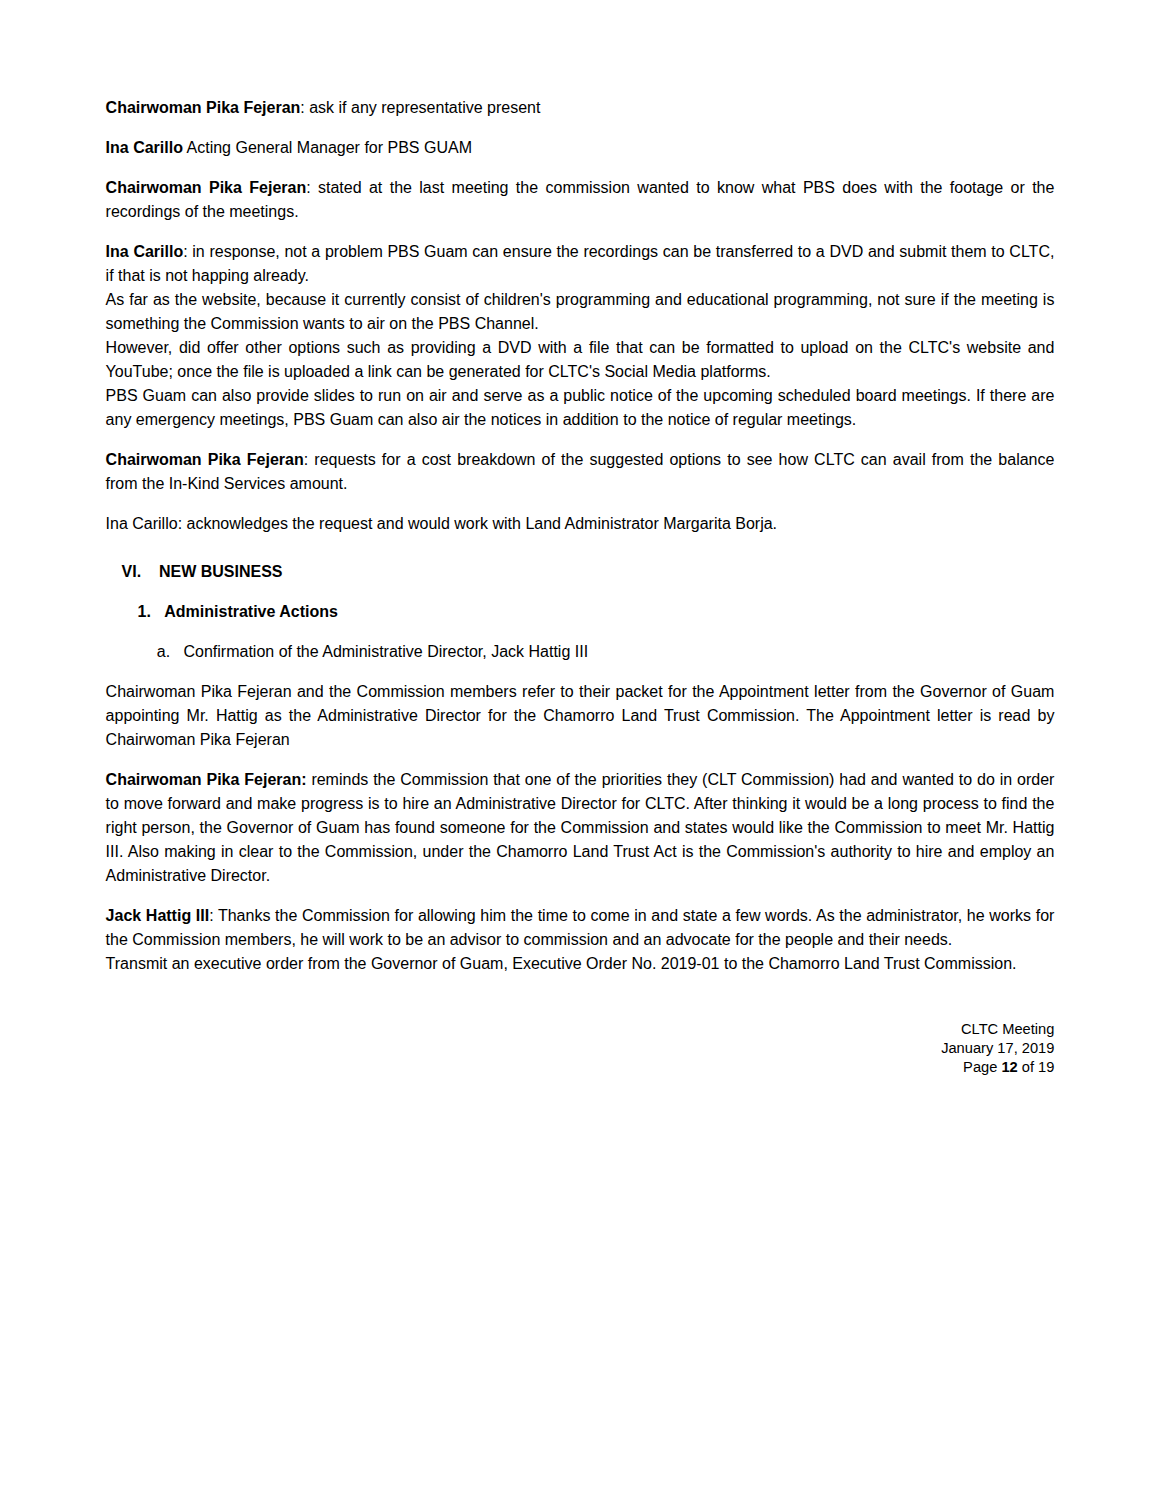Chairwoman Pika Fejeran: ask if any representative present
Ina Carillo Acting General Manager for PBS GUAM
Chairwoman Pika Fejeran: stated at the last meeting the commission wanted to know what PBS does with the footage or the recordings of the meetings.
Ina Carillo: in response, not a problem PBS Guam can ensure the recordings can be transferred to a DVD and submit them to CLTC, if that is not happing already.
As far as the website, because it currently consist of children's programming and educational programming, not sure if the meeting is something the Commission wants to air on the PBS Channel.
However, did offer other options such as providing a DVD with a file that can be formatted to upload on the CLTC's website and YouTube; once the file is uploaded a link can be generated for CLTC's Social Media platforms.
PBS Guam can also provide slides to run on air and serve as a public notice of the upcoming scheduled board meetings. If there are any emergency meetings, PBS Guam can also air the notices in addition to the notice of regular meetings.
Chairwoman Pika Fejeran: requests for a cost breakdown of the suggested options to see how CLTC can avail from the balance from the In-Kind Services amount.
Ina Carillo: acknowledges the request and would work with Land Administrator Margarita Borja.
VI. NEW BUSINESS
1. Administrative Actions
a. Confirmation of the Administrative Director, Jack Hattig III
Chairwoman Pika Fejeran and the Commission members refer to their packet for the Appointment letter from the Governor of Guam appointing Mr. Hattig as the Administrative Director for the Chamorro Land Trust Commission. The Appointment letter is read by Chairwoman Pika Fejeran
Chairwoman Pika Fejeran: reminds the Commission that one of the priorities they (CLT Commission) had and wanted to do in order to move forward and make progress is to hire an Administrative Director for CLTC. After thinking it would be a long process to find the right person, the Governor of Guam has found someone for the Commission and states would like the Commission to meet Mr. Hattig III. Also making in clear to the Commission, under the Chamorro Land Trust Act is the Commission's authority to hire and employ an Administrative Director.
Jack Hattig III: Thanks the Commission for allowing him the time to come in and state a few words. As the administrator, he works for the Commission members, he will work to be an advisor to commission and an advocate for the people and their needs.
Transmit an executive order from the Governor of Guam, Executive Order No. 2019-01 to the Chamorro Land Trust Commission.
CLTC Meeting
January 17, 2019
Page 12 of 19